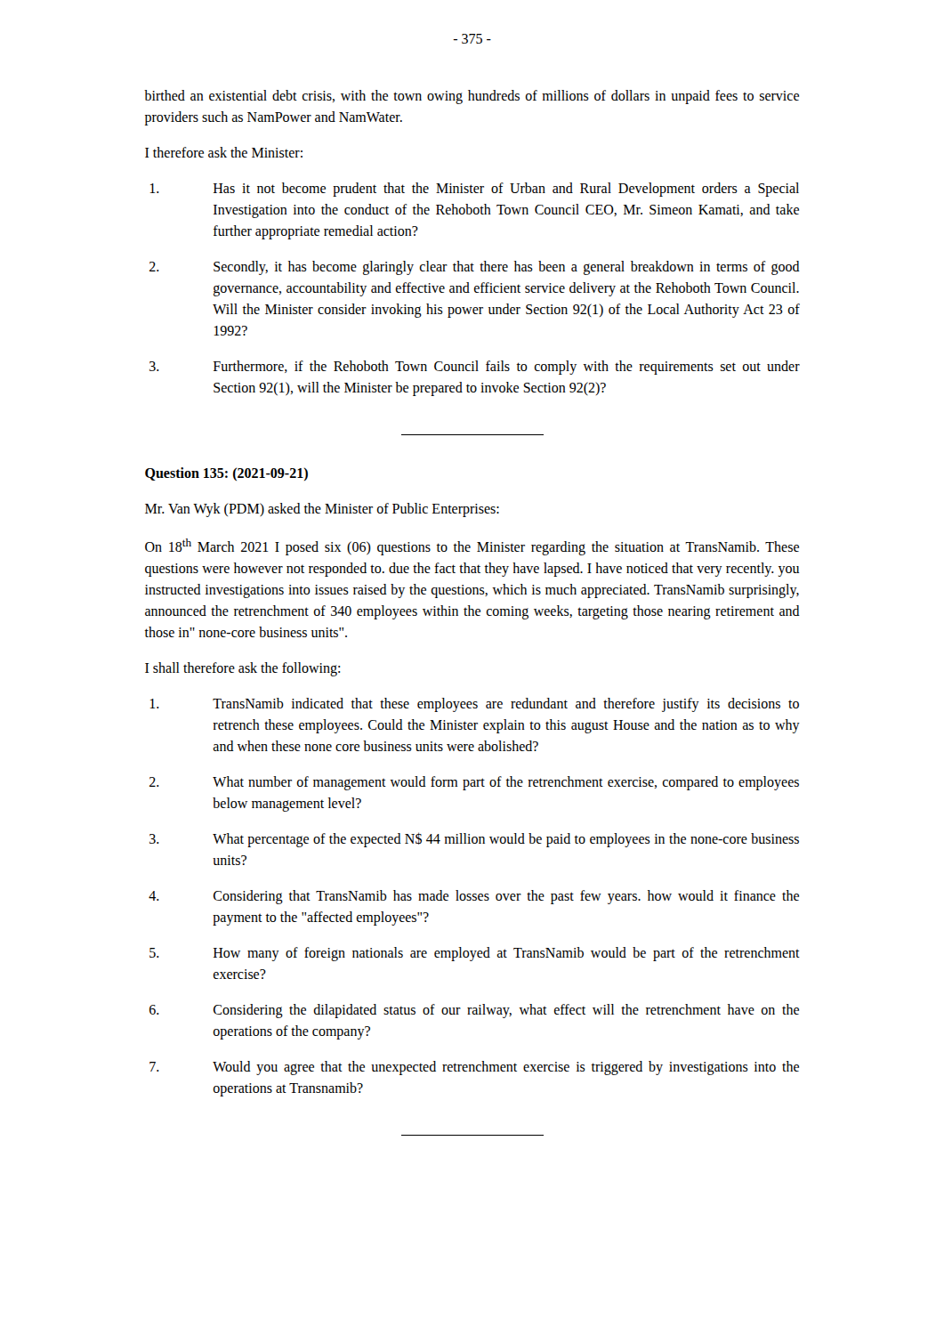- 375 -
birthed an existential debt crisis, with the town owing hundreds of millions of dollars in unpaid fees to service providers such as NamPower and NamWater.
I therefore ask the Minister:
Has it not become prudent that the Minister of Urban and Rural Development orders a Special Investigation into the conduct of the Rehoboth Town Council CEO, Mr. Simeon Kamati, and take further appropriate remedial action?
Secondly, it has become glaringly clear that there has been a general breakdown in terms of good governance, accountability and effective and efficient service delivery at the Rehoboth Town Council. Will the Minister consider invoking his power under Section 92(1) of the Local Authority Act 23 of 1992?
Furthermore, if the Rehoboth Town Council fails to comply with the requirements set out under Section 92(1), will the Minister be prepared to invoke Section 92(2)?
Question 135: (2021-09-21)
Mr. Van Wyk (PDM) asked the Minister of Public Enterprises:
On 18th March 2021 I posed six (06) questions to the Minister regarding the situation at TransNamib. These questions were however not responded to. due the fact that they have lapsed. I have noticed that very recently. you instructed investigations into issues raised by the questions, which is much appreciated. TransNamib surprisingly, announced the retrenchment of 340 employees within the coming weeks, targeting those nearing retirement and those in" none-core business units".
I shall therefore ask the following:
TransNamib indicated that these employees are redundant and therefore justify its decisions to retrench these employees. Could the Minister explain to this august House and the nation as to why and when these none core business units were abolished?
What number of management would form part of the retrenchment exercise, compared to employees below management level?
What percentage of the expected N$ 44 million would be paid to employees in the none-core business units?
Considering that TransNamib has made losses over the past few years. how would it finance the payment to the "affected employees"?
How many of foreign nationals are employed at TransNamib would be part of the retrenchment exercise?
Considering the dilapidated status of our railway, what effect will the retrenchment have on the operations of the company?
Would you agree that the unexpected retrenchment exercise is triggered by investigations into the operations at Transnamib?